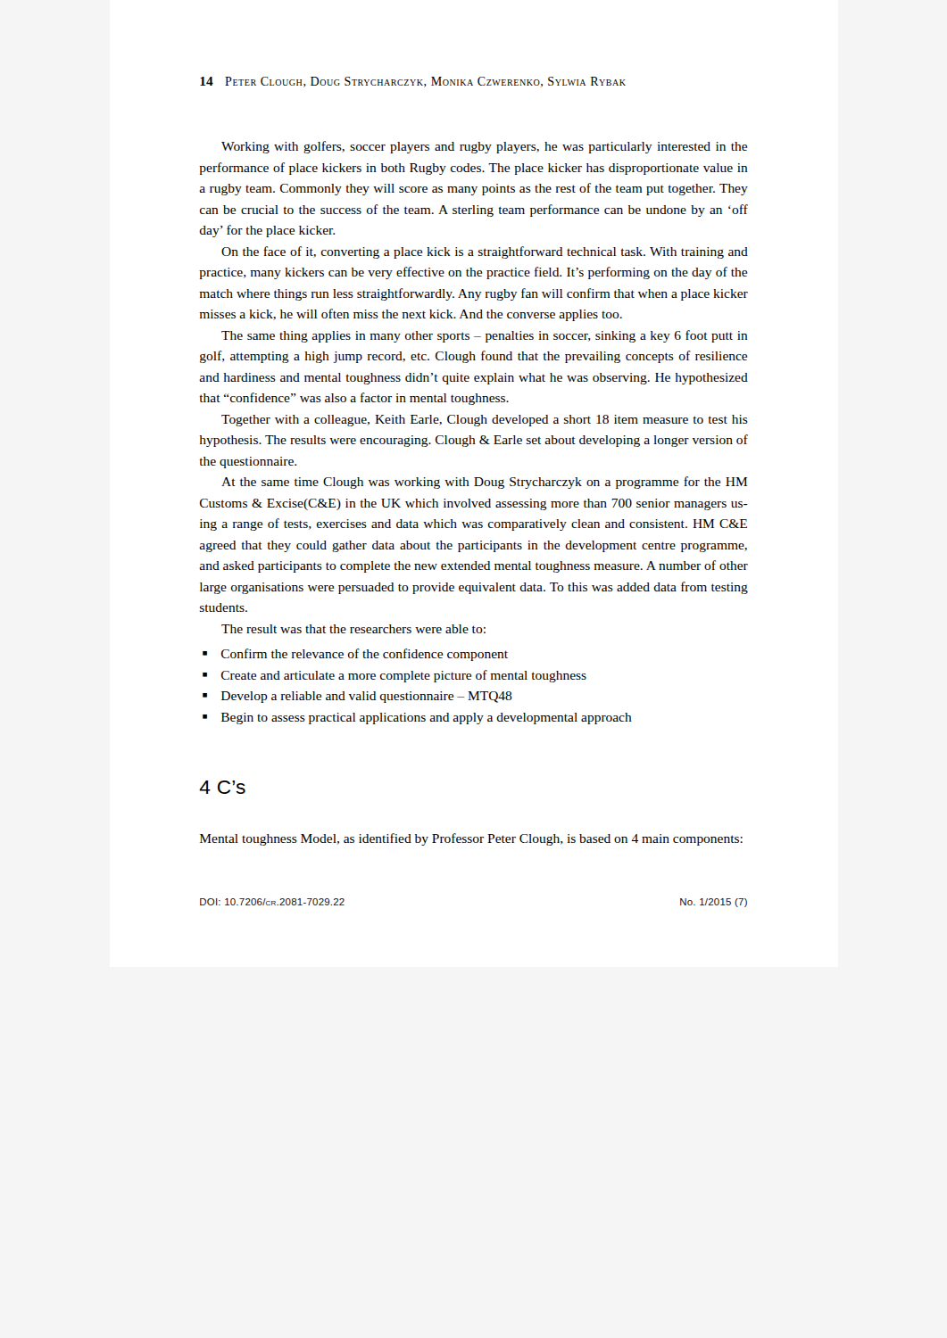14 Peter Clough, Doug Strycharczyk, Monika Czwerenko, Sylwia Rybak
Working with golfers, soccer players and rugby players, he was particularly interested in the performance of place kickers in both Rugby codes. The place kicker has disproportionate value in a rugby team. Commonly they will score as many points as the rest of the team put together. They can be crucial to the success of the team. A sterling team performance can be undone by an ‘off day’ for the place kicker.
On the face of it, converting a place kick is a straightforward technical task. With training and practice, many kickers can be very effective on the practice field. It’s performing on the day of the match where things run less straightforwardly. Any rugby fan will confirm that when a place kicker misses a kick, he will often miss the next kick. And the converse applies too.
The same thing applies in many other sports – penalties in soccer, sinking a key 6 foot putt in golf, attempting a high jump record, etc. Clough found that the prevailing concepts of resilience and hardiness and mental toughness didn’t quite explain what he was observing. He hypothesized that “confidence” was also a factor in mental toughness.
Together with a colleague, Keith Earle, Clough developed a short 18 item measure to test his hypothesis. The results were encouraging. Clough & Earle set about developing a longer version of the questionnaire.
At the same time Clough was working with Doug Strycharczyk on a programme for the HM Customs & Excise(C&E) in the UK which involved assessing more than 700 senior managers using a range of tests, exercises and data which was comparatively clean and consistent. HM C&E agreed that they could gather data about the participants in the development centre programme, and asked participants to complete the new extended mental toughness measure. A number of other large organisations were persuaded to provide equivalent data. To this was added data from testing students.
The result was that the researchers were able to:
Confirm the relevance of the confidence component
Create and articulate a more complete picture of mental toughness
Develop a reliable and valid questionnaire – MTQ48
Begin to assess practical applications and apply a developmental approach
4 C’s
Mental toughness Model, as identified by Professor Peter Clough, is based on 4 main components:
DOI: 10.7206/cr.2081-7029.22 No. 1/2015 (7)